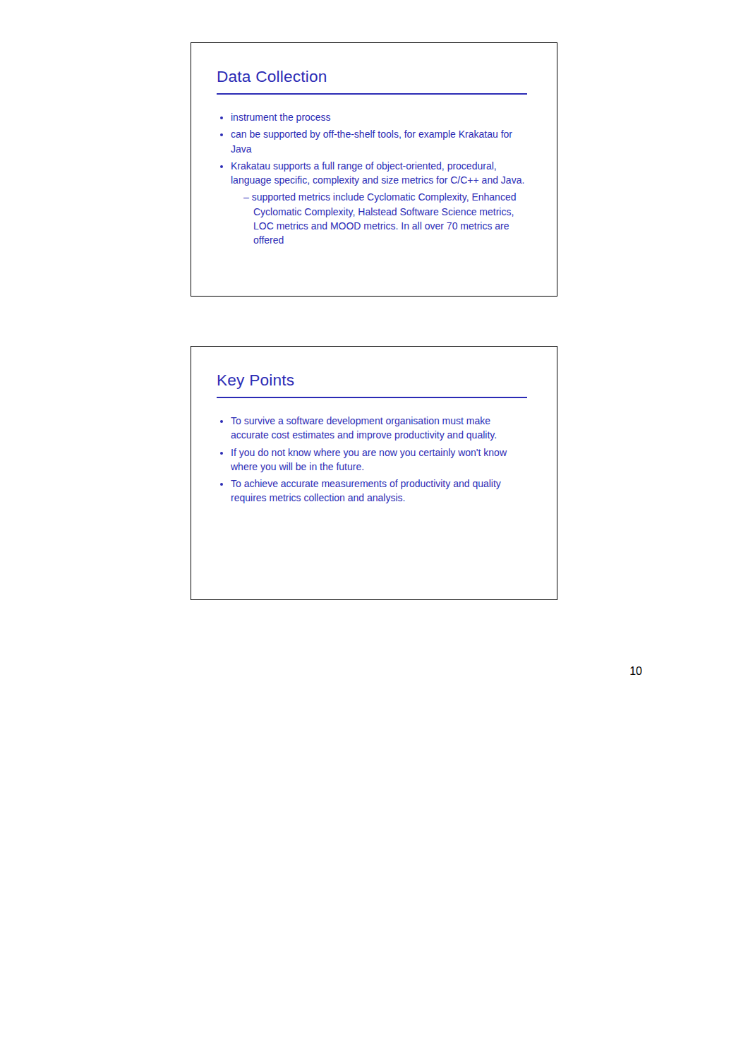Data Collection
instrument the process
can be supported by off-the-shelf tools, for example Krakatau for Java
Krakatau supports a full range of object-oriented, procedural, language specific, complexity and size metrics for C/C++ and Java.
supported metrics include Cyclomatic Complexity, Enhanced Cyclomatic Complexity, Halstead Software Science metrics, LOC metrics and MOOD metrics. In all over 70 metrics are offered
Key Points
To survive a software development organisation must make accurate cost estimates and improve productivity and quality.
If you do not know where you are now you certainly won't know where you will be in the future.
To achieve accurate measurements of productivity and quality requires metrics collection and analysis.
10